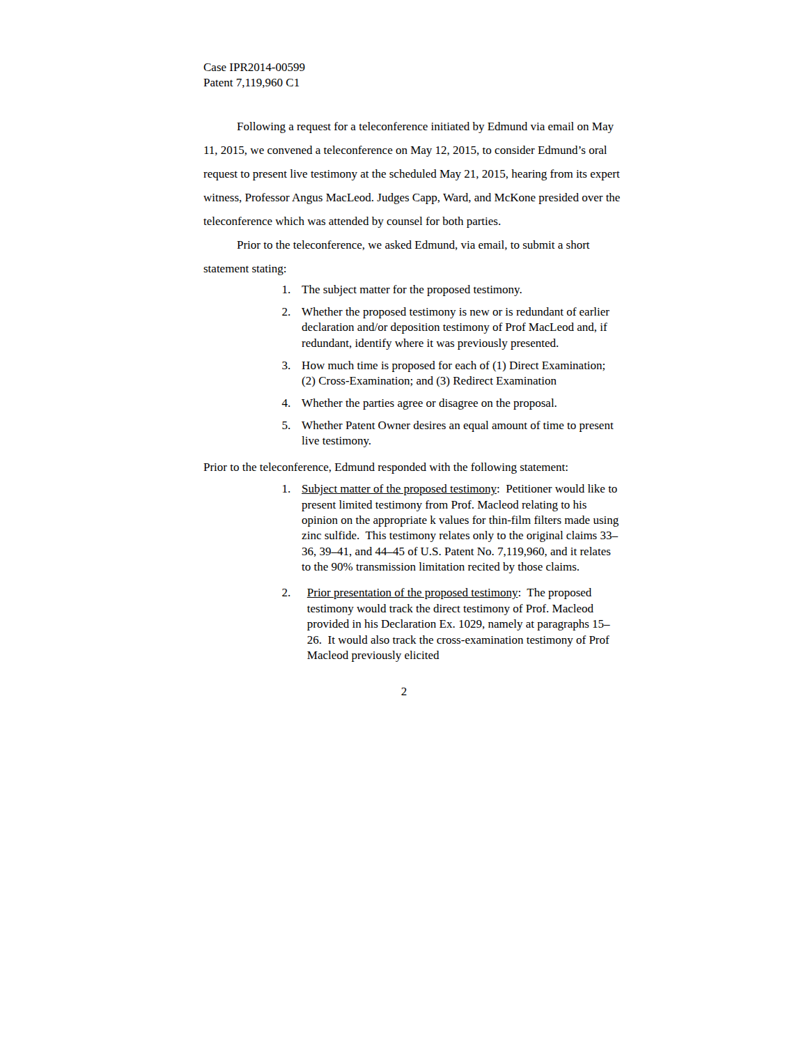Case IPR2014-00599
Patent 7,119,960 C1
Following a request for a teleconference initiated by Edmund via email on May 11, 2015, we convened a teleconference on May 12, 2015, to consider Edmund’s oral request to present live testimony at the scheduled May 21, 2015, hearing from its expert witness, Professor Angus MacLeod. Judges Capp, Ward, and McKone presided over the teleconference which was attended by counsel for both parties.
Prior to the teleconference, we asked Edmund, via email, to submit a short statement stating:
The subject matter for the proposed testimony.
Whether the proposed testimony is new or is redundant of earlier declaration and/or deposition testimony of Prof MacLeod and, if redundant, identify where it was previously presented.
How much time is proposed for each of (1) Direct Examination; (2) Cross-Examination; and (3) Redirect Examination
Whether the parties agree or disagree on the proposal.
Whether Patent Owner desires an equal amount of time to present live testimony.
Prior to the teleconference, Edmund responded with the following statement:
Subject matter of the proposed testimony: Petitioner would like to present limited testimony from Prof. Macleod relating to his opinion on the appropriate k values for thin-film filters made using zinc sulfide. This testimony relates only to the original claims 33–36, 39–41, and 44–45 of U.S. Patent No. 7,119,960, and it relates to the 90% transmission limitation recited by those claims.
Prior presentation of the proposed testimony: The proposed testimony would track the direct testimony of Prof. Macleod provided in his Declaration Ex. 1029, namely at paragraphs 15–26. It would also track the cross-examination testimony of Prof Macleod previously elicited
2